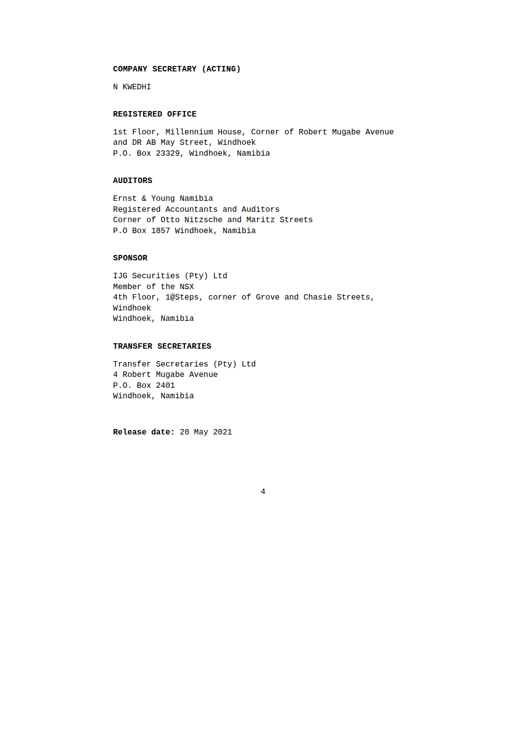COMPANY SECRETARY (ACTING)
N KWEDHI
REGISTERED OFFICE
1st Floor, Millennium House, Corner of Robert Mugabe Avenue and DR AB May Street, Windhoek P.O. Box 23329, Windhoek, Namibia
AUDITORS
Ernst & Young Namibia Registered Accountants and Auditors Corner of Otto Nitzsche and Maritz Streets P.O Box 1857 Windhoek, Namibia
SPONSOR
IJG Securities (Pty) Ltd Member of the NSX 4th Floor, 1@Steps, corner of Grove and Chasie Streets, Windhoek Windhoek, Namibia
TRANSFER SECRETARIES
Transfer Secretaries (Pty) Ltd 4 Robert Mugabe Avenue P.O. Box 2401 Windhoek, Namibia
Release date: 20 May 2021
4